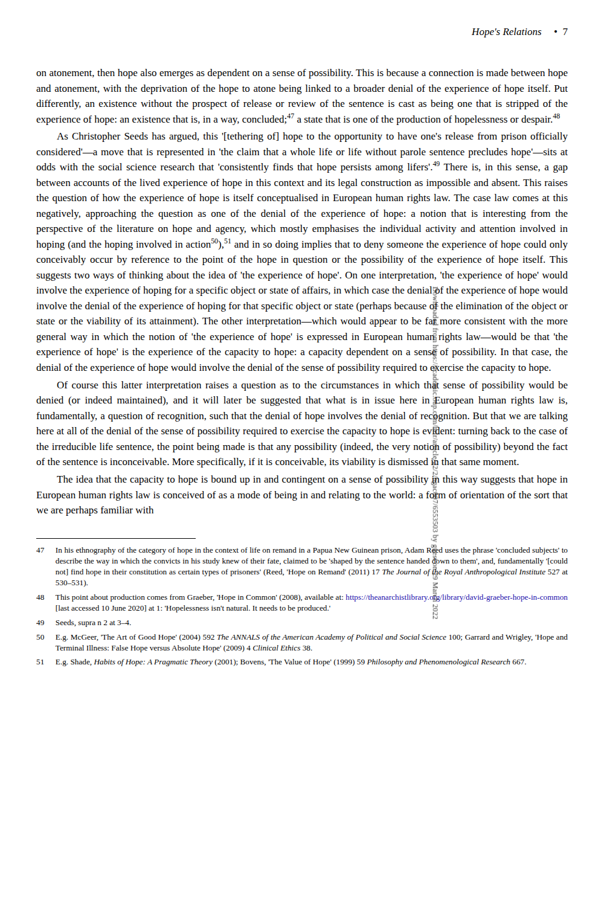Downloaded from https://academic.oup.com/hrlr/article/22/2/ngac007/6553503 by guest on 29 March 2022
Hope's Relations• 7
on atonement, then hope also emerges as dependent on a sense of possibility. This is because a connection is made between hope and atonement, with the deprivation of the hope to atone being linked to a broader denial of the experience of hope itself. Put differently, an existence without the prospect of release or review of the sentence is cast as being one that is stripped of the experience of hope: an existence that is, in a way, concluded;47 a state that is one of the production of hopelessness or despair.48
As Christopher Seeds has argued, this '[tethering of] hope to the opportunity to have one's release from prison officially considered'—a move that is represented in 'the claim that a whole life or life without parole sentence precludes hope'—sits at odds with the social science research that 'consistently finds that hope persists among lifers'.49 There is, in this sense, a gap between accounts of the lived experience of hope in this context and its legal construction as impossible and absent. This raises the question of how the experience of hope is itself conceptualised in European human rights law. The case law comes at this negatively, approaching the question as one of the denial of the experience of hope: a notion that is interesting from the perspective of the literature on hope and agency, which mostly emphasises the individual activity and attention involved in hoping (and the hoping involved in action50),51 and in so doing implies that to deny someone the experience of hope could only conceivably occur by reference to the point of the hope in question or the possibility of the experience of hope itself. This suggests two ways of thinking about the idea of 'the experience of hope'. On one interpretation, 'the experience of hope' would involve the experience of hoping for a specific object or state of affairs, in which case the denial of the experience of hope would involve the denial of the experience of hoping for that specific object or state (perhaps because of the elimination of the object or state or the viability of its attainment). The other interpretation—which would appear to be far more consistent with the more general way in which the notion of 'the experience of hope' is expressed in European human rights law—would be that 'the experience of hope' is the experience of the capacity to hope: a capacity dependent on a sense of possibility. In that case, the denial of the experience of hope would involve the denial of the sense of possibility required to exercise the capacity to hope.
Of course this latter interpretation raises a question as to the circumstances in which that sense of possibility would be denied (or indeed maintained), and it will later be suggested that what is in issue here in European human rights law is, fundamentally, a question of recognition, such that the denial of hope involves the denial of recognition. But that we are talking here at all of the denial of the sense of possibility required to exercise the capacity to hope is evident: turning back to the case of the irreducible life sentence, the point being made is that any possibility (indeed, the very notion of possibility) beyond the fact of the sentence is inconceivable. More specifically, if it is conceivable, its viability is dismissed in that same moment.
The idea that the capacity to hope is bound up in and contingent on a sense of possibility in this way suggests that hope in European human rights law is conceived of as a mode of being in and relating to the world: a form of orientation of the sort that we are perhaps familiar with
47 In his ethnography of the category of hope in the context of life on remand in a Papua New Guinean prison, Adam Reed uses the phrase 'concluded subjects' to describe the way in which the convicts in his study knew of their fate, claimed to be 'shaped by the sentence handed down to them', and, fundamentally '[could not] find hope in their constitution as certain types of prisoners' (Reed, 'Hope on Remand' (2011) 17 The Journal of the Royal Anthropological Institute 527 at 530–531).
48 This point about production comes from Graeber, 'Hope in Common' (2008), available at: https://theanarchistlibrary.org/library/david-graeber-hope-in-common [last accessed 10 June 2020] at 1: 'Hopelessness isn't natural. It needs to be produced.'
49 Seeds, supra n 2 at 3–4.
50 E.g. McGeer, 'The Art of Good Hope' (2004) 592 The ANNALS of the American Academy of Political and Social Science 100; Garrard and Wrigley, 'Hope and Terminal Illness: False Hope versus Absolute Hope' (2009) 4 Clinical Ethics 38.
51 E.g. Shade, Habits of Hope: A Pragmatic Theory (2001); Bovens, 'The Value of Hope' (1999) 59 Philosophy and Phenomenological Research 667.